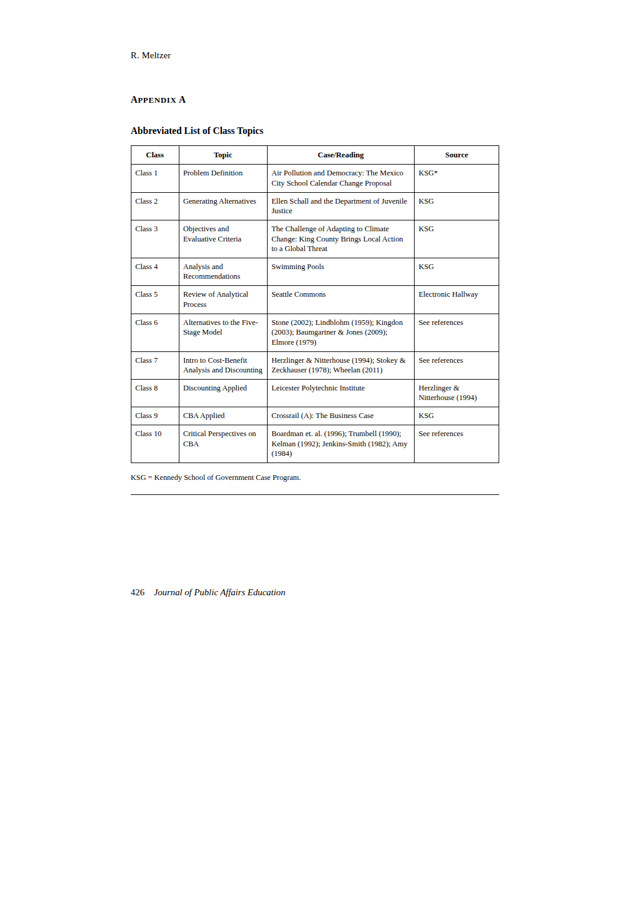R. Meltzer
APPENDIX A
Abbreviated List of Class Topics
| Class | Topic | Case/Reading | Source |
| --- | --- | --- | --- |
| Class 1 | Problem Definition | Air Pollution and Democracy: The Mexico City School Calendar Change Proposal | KSG* |
| Class 2 | Generating Alternatives | Ellen Schall and the Department of Juvenile Justice | KSG |
| Class 3 | Objectives and Evaluative Criteria | The Challenge of Adapting to Climate Change: King County Brings Local Action to a Global Threat | KSG |
| Class 4 | Analysis and Recommendations | Swimming Pools | KSG |
| Class 5 | Review of Analytical Process | Seattle Commons | Electronic Hallway |
| Class 6 | Alternatives to the Five-Stage Model | Stone (2002); Lindblohm (1959); Kingdon (2003); Baumgartner & Jones (2009); Elmore (1979) | See references |
| Class 7 | Intro to Cost-Benefit Analysis and Discounting | Herzlinger & Nitterhouse (1994); Stokey & Zeckhauser (1978); Wheelan (2011) | See references |
| Class 8 | Discounting Applied | Leicester Polytechnic Institute | Herzlinger & Nitterhouse (1994) |
| Class 9 | CBA Applied | Crossrail (A): The Business Case | KSG |
| Class 10 | Critical Perspectives on CBA | Boardman et. al. (1996); Trumbell (1990); Kelman (1992); Jenkins-Smith (1982); Amy (1984) | See references |
KSG = Kennedy School of Government Case Program.
426 Journal of Public Affairs Education